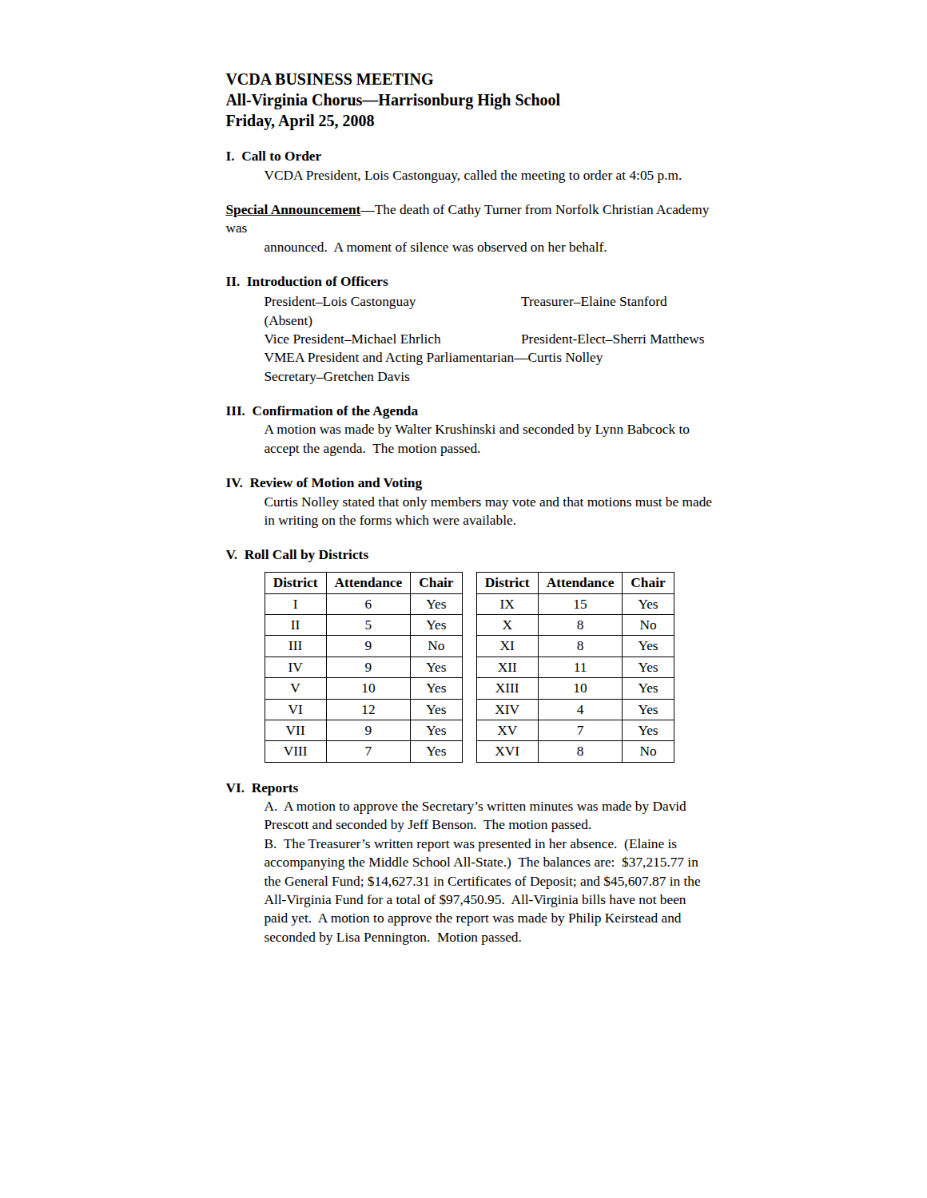VCDA BUSINESS MEETING All-Virginia Chorus—Harrisonburg High School Friday, April 25, 2008
I. Call to Order
VCDA President, Lois Castonguay, called the meeting to order at 4:05 p.m.
Special Announcement—The death of Cathy Turner from Norfolk Christian Academy was
announced. A moment of silence was observed on her behalf.
II. Introduction of Officers
President–Lois Castonguay Treasurer–Elaine Stanford (Absent) Vice President–Michael Ehrlich President-Elect–Sherri Matthews VMEA President and Acting Parliamentarian—Curtis Nolley Secretary–Gretchen Davis
III. Confirmation of the Agenda
A motion was made by Walter Krushinski and seconded by Lynn Babcock to accept the agenda. The motion passed.
IV. Review of Motion and Voting
Curtis Nolley stated that only members may vote and that motions must be made in writing on the forms which were available.
V. Roll Call by Districts
| District | Attendance | Chair | | District | Attendance | Chair |
| --- | --- | --- | --- | --- | --- | --- |
| I | 6 | Yes | | IX | 15 | Yes |
| II | 5 | Yes | | X | 8 | No |
| III | 9 | No | | XI | 8 | Yes |
| IV | 9 | Yes | | XII | 11 | Yes |
| V | 10 | Yes | | XIII | 10 | Yes |
| VI | 12 | Yes | | XIV | 4 | Yes |
| VII | 9 | Yes | | XV | 7 | Yes |
| VIII | 7 | Yes | | XVI | 8 | No |
VI. Reports
A. A motion to approve the Secretary’s written minutes was made by David Prescott and seconded by Jeff Benson. The motion passed.
B. The Treasurer’s written report was presented in her absence. (Elaine is accompanying the Middle School All-State.) The balances are: $37,215.77 in the General Fund; $14,627.31 in Certificates of Deposit; and $45,607.87 in the All-Virginia Fund for a total of $97,450.95. All-Virginia bills have not been paid yet. A motion to approve the report was made by Philip Keirstead and seconded by Lisa Pennington. Motion passed.